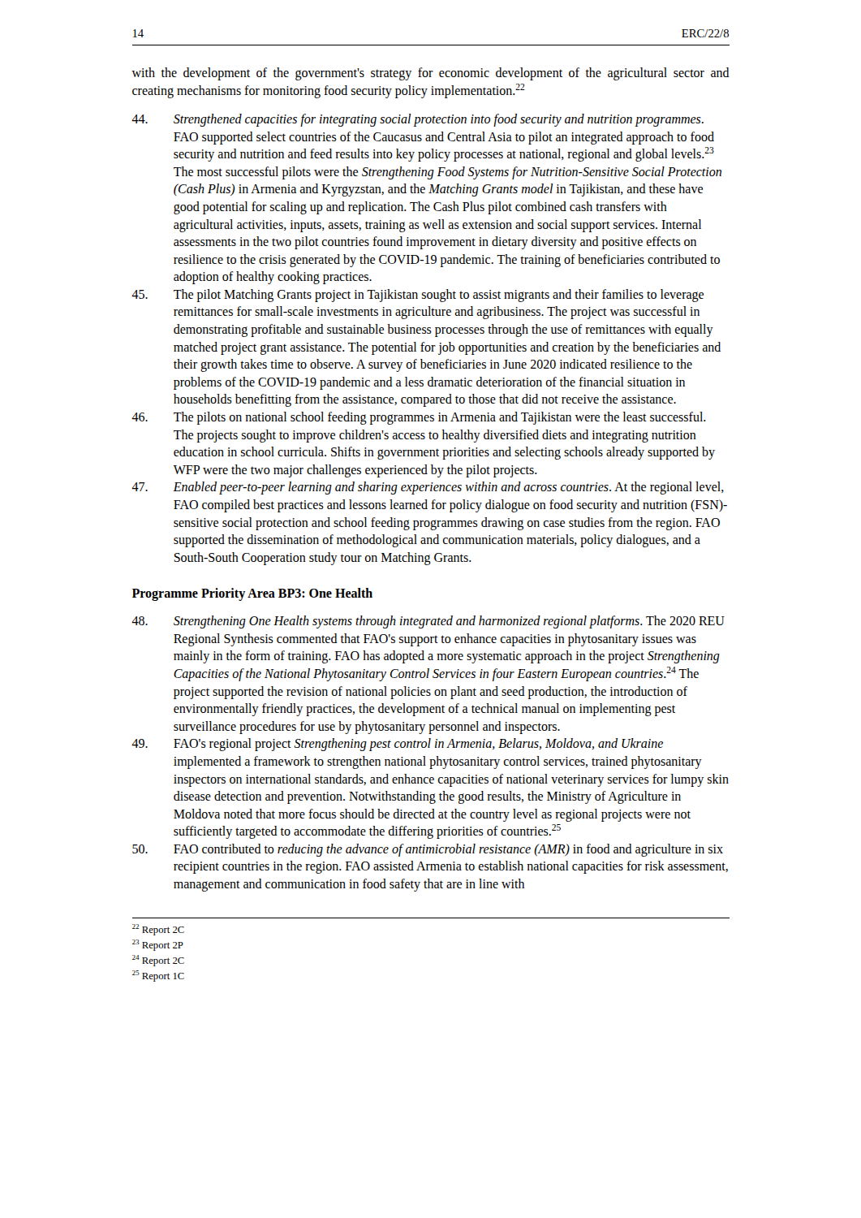14 ERC/22/8
with the development of the government's strategy for economic development of the agricultural sector and creating mechanisms for monitoring food security policy implementation.22
44. Strengthened capacities for integrating social protection into food security and nutrition programmes. FAO supported select countries of the Caucasus and Central Asia to pilot an integrated approach to food security and nutrition and feed results into key policy processes at national, regional and global levels.23 The most successful pilots were the Strengthening Food Systems for Nutrition-Sensitive Social Protection (Cash Plus) in Armenia and Kyrgyzstan, and the Matching Grants model in Tajikistan, and these have good potential for scaling up and replication. The Cash Plus pilot combined cash transfers with agricultural activities, inputs, assets, training as well as extension and social support services. Internal assessments in the two pilot countries found improvement in dietary diversity and positive effects on resilience to the crisis generated by the COVID-19 pandemic. The training of beneficiaries contributed to adoption of healthy cooking practices.
45. The pilot Matching Grants project in Tajikistan sought to assist migrants and their families to leverage remittances for small-scale investments in agriculture and agribusiness. The project was successful in demonstrating profitable and sustainable business processes through the use of remittances with equally matched project grant assistance. The potential for job opportunities and creation by the beneficiaries and their growth takes time to observe. A survey of beneficiaries in June 2020 indicated resilience to the problems of the COVID-19 pandemic and a less dramatic deterioration of the financial situation in households benefitting from the assistance, compared to those that did not receive the assistance.
46. The pilots on national school feeding programmes in Armenia and Tajikistan were the least successful. The projects sought to improve children's access to healthy diversified diets and integrating nutrition education in school curricula. Shifts in government priorities and selecting schools already supported by WFP were the two major challenges experienced by the pilot projects.
47. Enabled peer-to-peer learning and sharing experiences within and across countries. At the regional level, FAO compiled best practices and lessons learned for policy dialogue on food security and nutrition (FSN)-sensitive social protection and school feeding programmes drawing on case studies from the region. FAO supported the dissemination of methodological and communication materials, policy dialogues, and a South-South Cooperation study tour on Matching Grants.
Programme Priority Area BP3: One Health
48. Strengthening One Health systems through integrated and harmonized regional platforms. The 2020 REU Regional Synthesis commented that FAO's support to enhance capacities in phytosanitary issues was mainly in the form of training. FAO has adopted a more systematic approach in the project Strengthening Capacities of the National Phytosanitary Control Services in four Eastern European countries.24 The project supported the revision of national policies on plant and seed production, the introduction of environmentally friendly practices, the development of a technical manual on implementing pest surveillance procedures for use by phytosanitary personnel and inspectors.
49. FAO's regional project Strengthening pest control in Armenia, Belarus, Moldova, and Ukraine implemented a framework to strengthen national phytosanitary control services, trained phytosanitary inspectors on international standards, and enhance capacities of national veterinary services for lumpy skin disease detection and prevention. Notwithstanding the good results, the Ministry of Agriculture in Moldova noted that more focus should be directed at the country level as regional projects were not sufficiently targeted to accommodate the differing priorities of countries.25
50. FAO contributed to reducing the advance of antimicrobial resistance (AMR) in food and agriculture in six recipient countries in the region. FAO assisted Armenia to establish national capacities for risk assessment, management and communication in food safety that are in line with
22Report 2C
23Report 2P
24Report 2C
25Report 1C